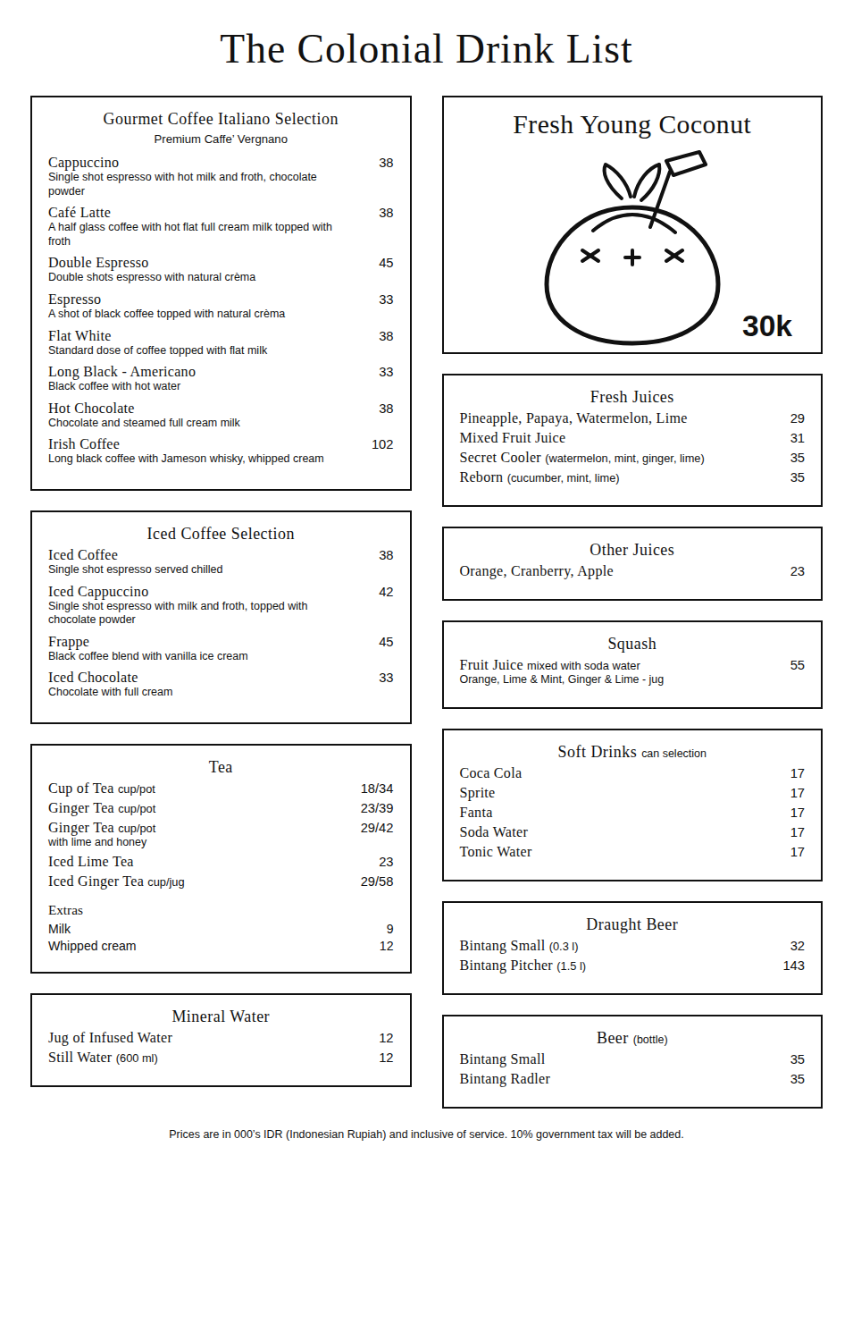The Colonial Drink List
Gourmet Coffee Italiano Selection
Premium Caffe’ Vergnano
Cappuccino 38
Single shot espresso with hot milk and froth, chocolate powder
Café Latte 38
A half glass coffee with hot flat full cream milk topped with froth
Double Espresso 45
Double shots espresso with natural crèma
Espresso 33
A shot of black coffee topped with natural crèma
Flat White 38
Standard dose of coffee topped with flat milk
Long Black - Americano 33
Black coffee with hot water
Hot Chocolate 38
Chocolate and steamed full cream milk
Irish Coffee 102
Long black coffee with Jameson whisky, whipped cream
Iced Coffee Selection
Iced Coffee 38
Single shot espresso served chilled
Iced Cappuccino 42
Single shot espresso with milk and froth, topped with chocolate powder
Frappe 45
Black coffee blend with vanilla ice cream
Iced Chocolate 33
Chocolate with full cream
Tea
Cup of Tea cup/pot 18/34
Ginger Tea cup/pot 23/39
Ginger Tea cup/pot 29/42
with lime and honey
Iced Lime Tea 23
Iced Ginger Tea cup/jug 29/58
Extras
Milk 9
Whipped cream 12
Mineral Water
Jug of Infused Water 12
Still Water (600 ml) 12
Fresh Young Coconut
30k
Fresh Juices
Pineapple, Papaya, Watermelon, Lime 29
Mixed Fruit Juice 31
Secret Cooler (watermelon, mint, ginger, lime) 35
Reborn (cucumber, mint, lime) 35
Other Juices
Orange, Cranberry, Apple 23
Squash
Fruit Juice mixed with soda water 55
Orange, Lime & Mint, Ginger & Lime - jug
Soft Drinks can selection
Coca Cola 17
Sprite 17
Fanta 17
Soda Water 17
Tonic Water 17
Draught Beer
Bintang Small (0.3 l) 32
Bintang Pitcher (1.5 l) 143
Beer (bottle)
Bintang Small 35
Bintang Radler 35
Prices are in 000’s IDR (Indonesian Rupiah) and inclusive of service. 10% government tax will be added.